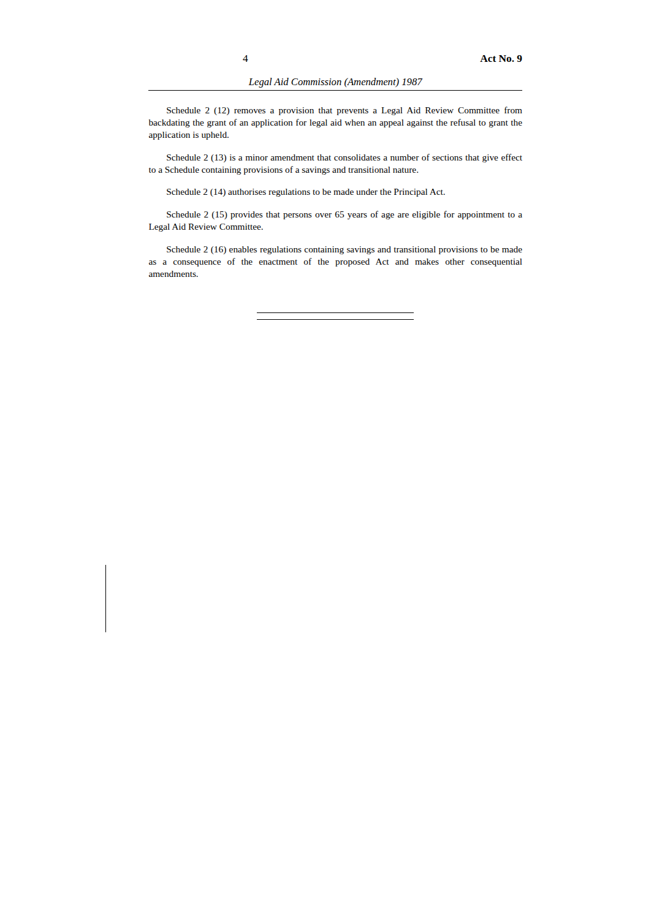4 Act No. 9
Legal Aid Commission (Amendment) 1987
Schedule 2 (12) removes a provision that prevents a Legal Aid Review Committee from backdating the grant of an application for legal aid when an appeal against the refusal to grant the application is upheld.
Schedule 2 (13) is a minor amendment that consolidates a number of sections that give effect to a Schedule containing provisions of a savings and transitional nature.
Schedule 2 (14) authorises regulations to be made under the Principal Act.
Schedule 2 (15) provides that persons over 65 years of age are eligible for appointment to a Legal Aid Review Committee.
Schedule 2 (16) enables regulations containing savings and transitional provisions to be made as a consequence of the enactment of the proposed Act and makes other consequential amendments.